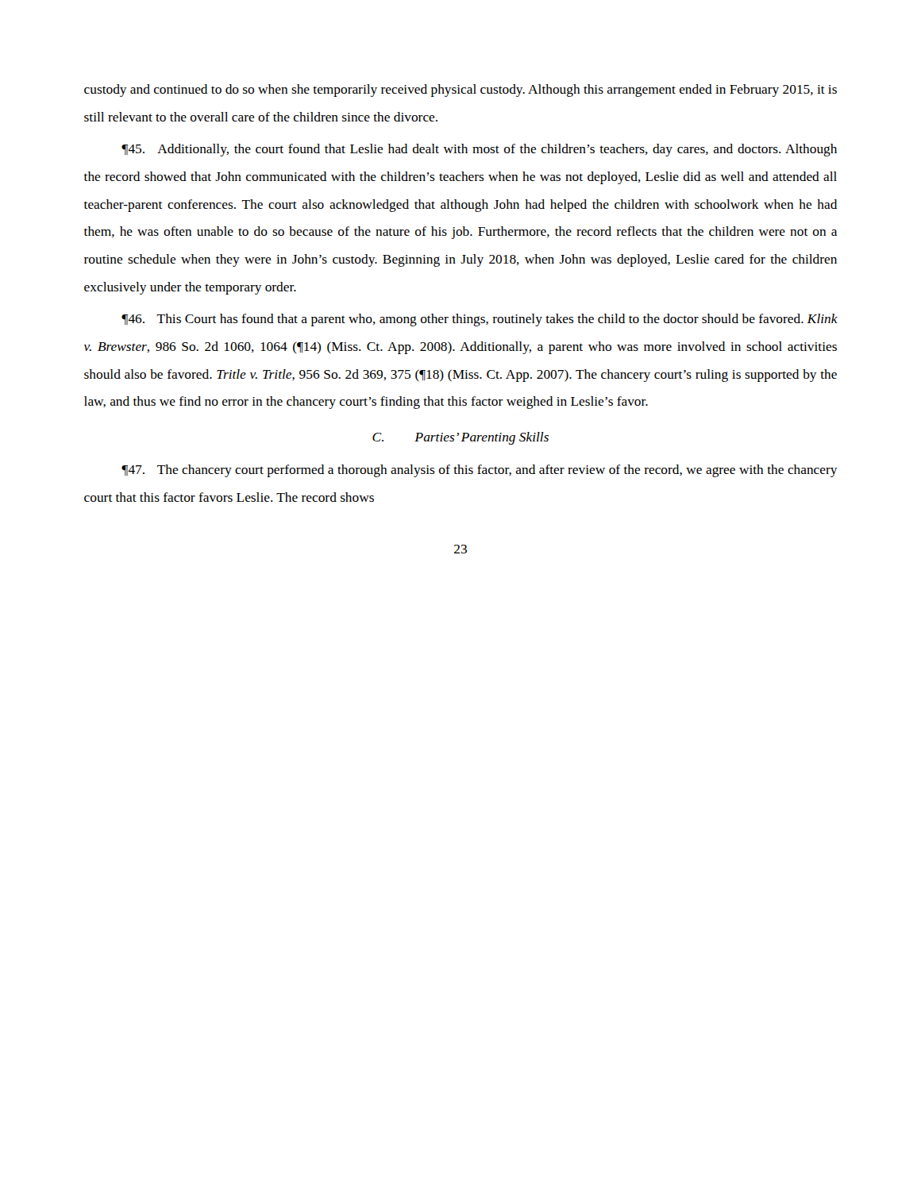custody and continued to do so when she temporarily received physical custody. Although this arrangement ended in February 2015, it is still relevant to the overall care of the children since the divorce.
¶45. Additionally, the court found that Leslie had dealt with most of the children’s teachers, day cares, and doctors. Although the record showed that John communicated with the children’s teachers when he was not deployed, Leslie did as well and attended all teacher-parent conferences. The court also acknowledged that although John had helped the children with schoolwork when he had them, he was often unable to do so because of the nature of his job. Furthermore, the record reflects that the children were not on a routine schedule when they were in John’s custody. Beginning in July 2018, when John was deployed, Leslie cared for the children exclusively under the temporary order.
¶46. This Court has found that a parent who, among other things, routinely takes the child to the doctor should be favored. Klink v. Brewster, 986 So. 2d 1060, 1064 (¶14) (Miss. Ct. App. 2008). Additionally, a parent who was more involved in school activities should also be favored. Tritle v. Tritle, 956 So. 2d 369, 375 (¶18) (Miss. Ct. App. 2007). The chancery court’s ruling is supported by the law, and thus we find no error in the chancery court’s finding that this factor weighed in Leslie’s favor.
C. Parties’ Parenting Skills
¶47. The chancery court performed a thorough analysis of this factor, and after review of the record, we agree with the chancery court that this factor favors Leslie. The record shows
23